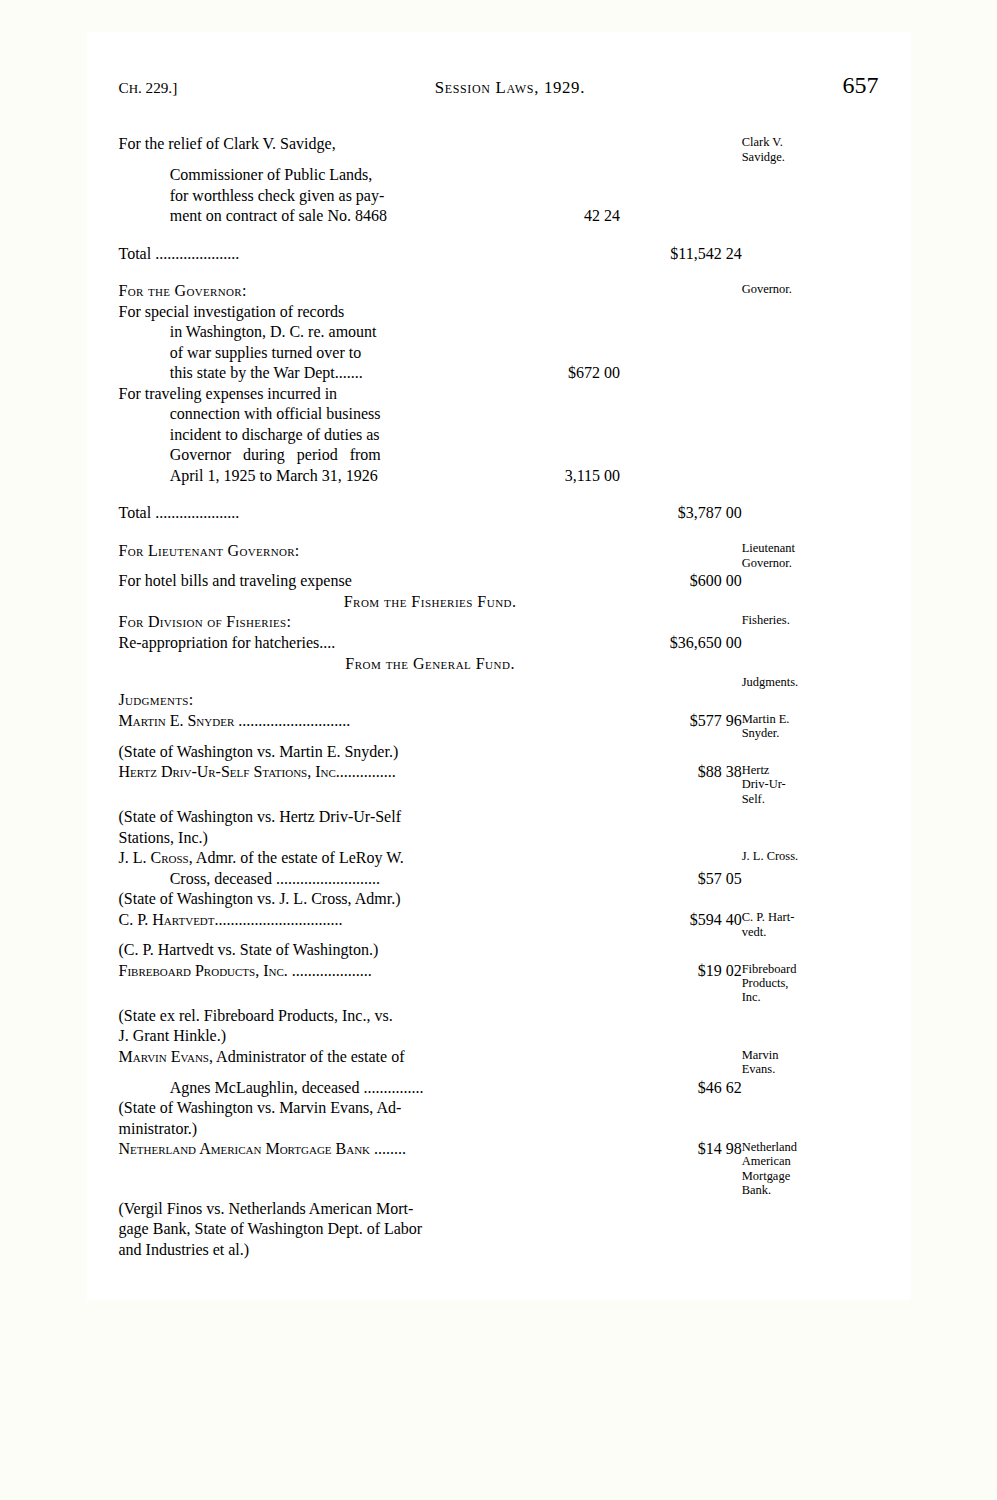CH. 229.]
Session Laws, 1929.
657
| For the relief of Clark V. Savidge, | | | Clark V. Savidge. |
| Commissioner of Public Lands, | | | |
| for worthless check given as pay- | | | |
| ment on contract of sale No. 8468 | 42 24 | | |
| Total ..................... | | $11,542 24 | |
| For the Governor: | | | Governor. |
| For special investigation of records | | | |
| in Washington, D. C. re. amount | | | |
| of war supplies turned over to | | | |
| this state by the War Dept. ...... | $672 00 | | |
| For traveling expenses incurred in | | | |
| connection with official business | | | |
| incident to discharge of duties as | | | |
| Governor during period from | | | |
| April 1, 1925 to March 31, 1926 | 3,115 00 | | |
| Total ..................... | | $3,787 00 | |
| For Lieutenant Governor: | | | Lieutenant Governor. |
| For hotel bills and traveling expense | | $600 00 | |
| From the Fisheries Fund. | |
| For Division of Fisheries: | | | Fisheries. |
| Re-appropriation for hatcheries .... | | $36,650 00 | |
| From the General Fund. | |
| | Judgments. |
| Judgments: | | | |
| Martin E. Snyder ............................ | | $577 96 | Martin E. Snyder. |
| (State of Washington vs. Martin E. Snyder.) | | | |
| Hertz Driv-Ur-Self Stations, Inc. .............. | | $88 38 | Hertz Driv-Ur- Self. |
| (State of Washington vs. Hertz Driv-Ur-Self | | | |
| Stations, Inc.) | | | |
| J. L. Cross , Admr. of the estate of LeRoy W. | | | J. L. Cross. |
| Cross, deceased .......................... | | $57 05 | |
| (State of Washington vs. J. L. Cross, Admr.) | | | |
| C. P. Hartvedt ................................ | | $594 40 | C. P. Hart- vedt. |
| (C. P. Hartvedt vs. State of Washington.) | | | |
| Fibreboard Products, Inc. .................... | | $19 02 | Fibreboard Products, Inc. |
| (State ex rel. Fibreboard Products, Inc., vs. | | | |
| J. Grant Hinkle.) | | | |
| Marvin Evans , Administrator of the estate of | | | Marvin Evans. |
| Agnes McLaughlin, deceased ............... | | $46 62 | |
| (State of Washington vs. Marvin Evans, Ad- | | | |
| ministrator.) | | | |
| Netherland American Mortgage Bank ........ | | $14 98 | Netherland American Mortgage Bank. |
| (Vergil Finos vs. Netherlands American Mort- | | | |
| gage Bank, State of Washington Dept. of Labor | | | |
| and Industries et al.) | | | |